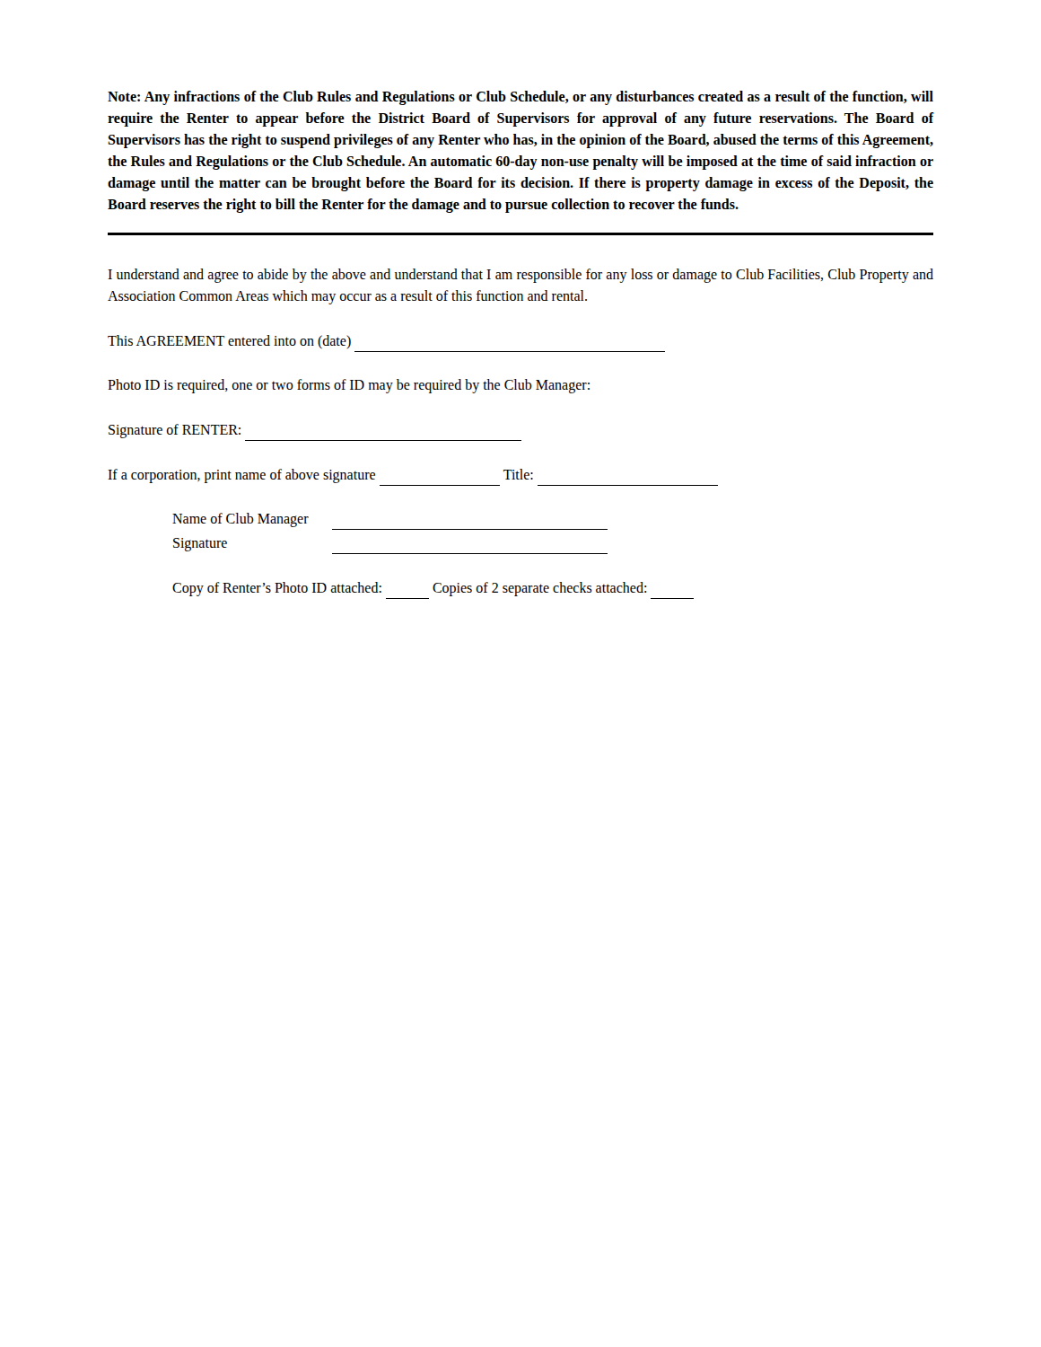Note: Any infractions of the Club Rules and Regulations or Club Schedule, or any disturbances created as a result of the function, will require the Renter to appear before the District Board of Supervisors for approval of any future reservations. The Board of Supervisors has the right to suspend privileges of any Renter who has, in the opinion of the Board, abused the terms of this Agreement, the Rules and Regulations or the Club Schedule. An automatic 60-day non-use penalty will be imposed at the time of said infraction or damage until the matter can be brought before the Board for its decision. If there is property damage in excess of the Deposit, the Board reserves the right to bill the Renter for the damage and to pursue collection to recover the funds.
I understand and agree to abide by the above and understand that I am responsible for any loss or damage to Club Facilities, Club Property and Association Common Areas which may occur as a result of this function and rental.
This AGREEMENT entered into on (date)
Photo ID is required, one or two forms of ID may be required by the Club Manager:
Signature of RENTER:
If a corporation, print name of above signature Title:
Name of Club Manager
Signature
Copy of Renter’s Photo ID attached: Copies of 2 separate checks attached: